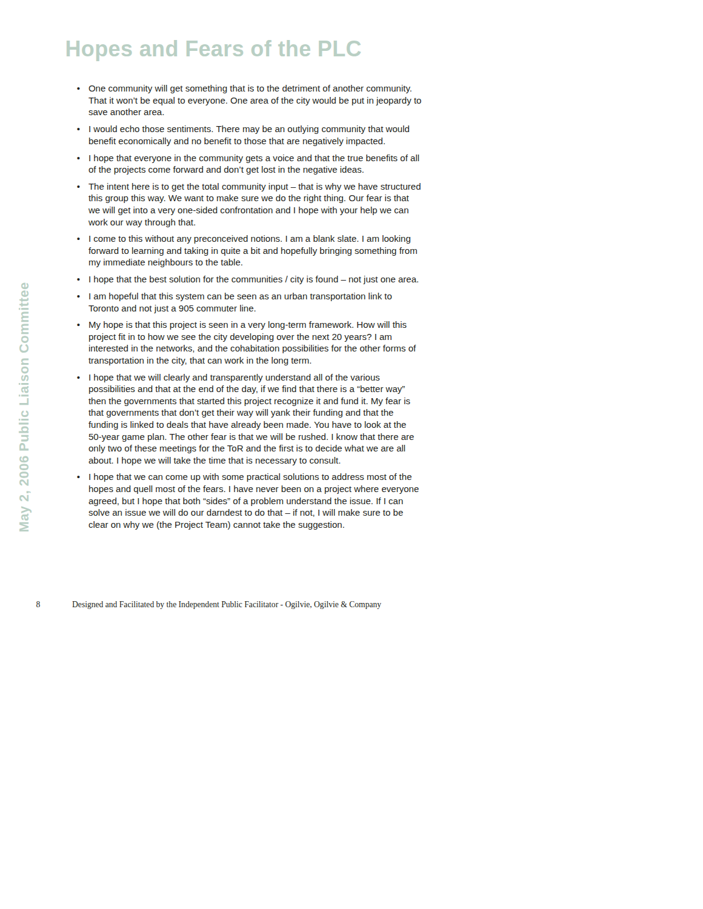Hopes and Fears of the PLC
May 2, 2006 Public Liaison Committee
One community will get something that is to the detriment of another community. That it won’t be equal to everyone. One area of the city would be put in jeopardy to save another area.
I would echo those sentiments. There may be an outlying community that would benefit economically and no benefit to those that are negatively impacted.
I hope that everyone in the community gets a voice and that the true benefits of all of the projects come forward and don’t get lost in the negative ideas.
The intent here is to get the total community input – that is why we have structured this group this way. We want to make sure we do the right thing. Our fear is that we will get into a very one-sided confrontation and I hope with your help we can work our way through that.
I come to this without any preconceived notions. I am a blank slate. I am looking forward to learning and taking in quite a bit and hopefully bringing something from my immediate neighbours to the table.
I hope that the best solution for the communities / city is found – not just one area.
I am hopeful that this system can be seen as an urban transportation link to Toronto and not just a 905 commuter line.
My hope is that this project is seen in a very long-term framework. How will this project fit in to how we see the city developing over the next 20 years? I am interested in the networks, and the cohabitation possibilities for the other forms of transportation in the city, that can work in the long term.
I hope that we will clearly and transparently understand all of the various possibilities and that at the end of the day, if we find that there is a “better way” then the governments that started this project recognize it and fund it. My fear is that governments that don’t get their way will yank their funding and that the funding is linked to deals that have already been made. You have to look at the 50-year game plan. The other fear is that we will be rushed. I know that there are only two of these meetings for the ToR and the first is to decide what we are all about. I hope we will take the time that is necessary to consult.
I hope that we can come up with some practical solutions to address most of the hopes and quell most of the fears. I have never been on a project where everyone agreed, but I hope that both “sides” of a problem understand the issue. If I can solve an issue we will do our darndest to do that – if not, I will make sure to be clear on why we (the Project Team) cannot take the suggestion.
8 Designed and Facilitated by the Independent Public Facilitator - Ogilvie, Ogilvie & Company